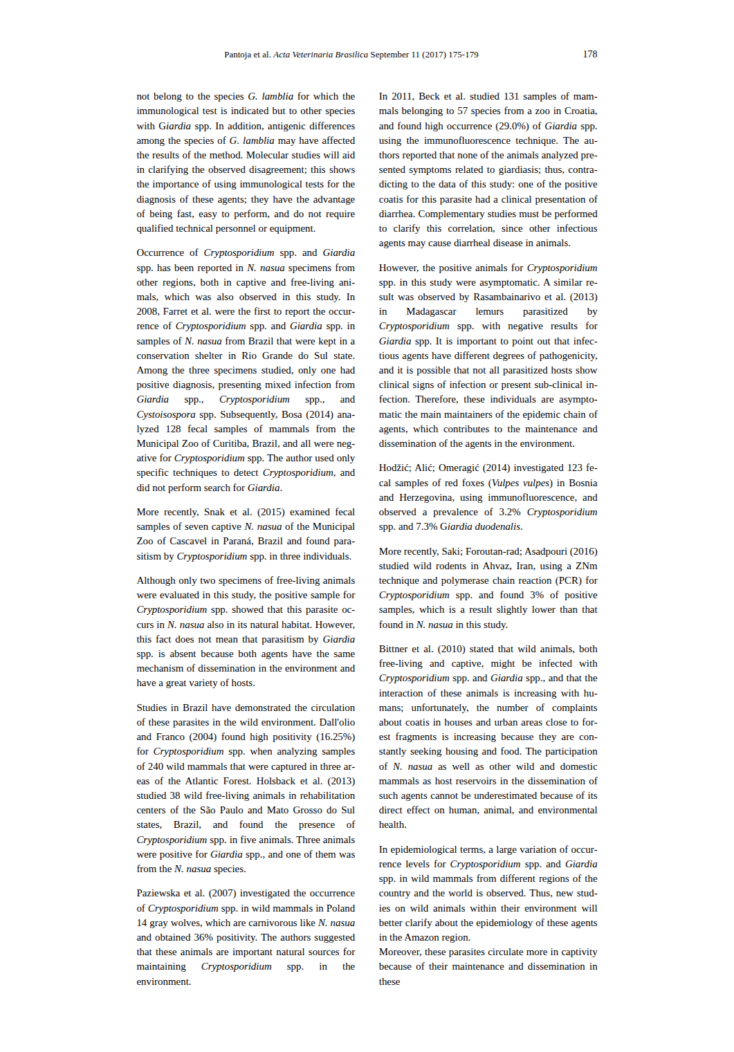Pantoja et al. Acta Veterinaria Brasilica September 11 (2017) 175-179
178
not belong to the species G. lamblia for which the immunological test is indicated but to other species with Giardia spp. In addition, antigenic differences among the species of G. lamblia may have affected the results of the method. Molecular studies will aid in clarifying the observed disagreement; this shows the importance of using immunological tests for the diagnosis of these agents; they have the advantage of being fast, easy to perform, and do not require qualified technical personnel or equipment.
Occurrence of Cryptosporidium spp. and Giardia spp. has been reported in N. nasua specimens from other regions, both in captive and free-living animals, which was also observed in this study. In 2008, Farret et al. were the first to report the occurrence of Cryptosporidium spp. and Giardia spp. in samples of N. nasua from Brazil that were kept in a conservation shelter in Rio Grande do Sul state. Among the three specimens studied, only one had positive diagnosis, presenting mixed infection from Giardia spp., Cryptosporidium spp., and Cystoisospora spp. Subsequently, Bosa (2014) analyzed 128 fecal samples of mammals from the Municipal Zoo of Curitiba, Brazil, and all were negative for Cryptosporidium spp. The author used only specific techniques to detect Cryptosporidium, and did not perform search for Giardia.
More recently, Snak et al. (2015) examined fecal samples of seven captive N. nasua of the Municipal Zoo of Cascavel in Paraná, Brazil and found parasitism by Cryptosporidium spp. in three individuals.
Although only two specimens of free-living animals were evaluated in this study, the positive sample for Cryptosporidium spp. showed that this parasite occurs in N. nasua also in its natural habitat. However, this fact does not mean that parasitism by Giardia spp. is absent because both agents have the same mechanism of dissemination in the environment and have a great variety of hosts.
Studies in Brazil have demonstrated the circulation of these parasites in the wild environment. Dall'olio and Franco (2004) found high positivity (16.25%) for Cryptosporidium spp. when analyzing samples of 240 wild mammals that were captured in three areas of the Atlantic Forest. Holsback et al. (2013) studied 38 wild free-living animals in rehabilitation centers of the São Paulo and Mato Grosso do Sul states, Brazil, and found the presence of Cryptosporidium spp. in five animals. Three animals were positive for Giardia spp., and one of them was from the N. nasua species.
Paziewska et al. (2007) investigated the occurrence of Cryptosporidium spp. in wild mammals in Poland 14 gray wolves, which are carnivorous like N. nasua and obtained 36% positivity. The authors suggested that these animals are important natural sources for maintaining Cryptosporidium spp. in the environment.
In 2011, Beck et al. studied 131 samples of mammals belonging to 57 species from a zoo in Croatia, and found high occurrence (29.0%) of Giardia spp. using the immunofluorescence technique. The authors reported that none of the animals analyzed presented symptoms related to giardiasis; thus, contradicting to the data of this study: one of the positive coatis for this parasite had a clinical presentation of diarrhea. Complementary studies must be performed to clarify this correlation, since other infectious agents may cause diarrheal disease in animals.
However, the positive animals for Cryptosporidium spp. in this study were asymptomatic. A similar result was observed by Rasambainarivo et al. (2013) in Madagascar lemurs parasitized by Cryptosporidium spp. with negative results for Giardia spp. It is important to point out that infectious agents have different degrees of pathogenicity, and it is possible that not all parasitized hosts show clinical signs of infection or present sub-clinical infection. Therefore, these individuals are asymptomatic the main maintainers of the epidemic chain of agents, which contributes to the maintenance and dissemination of the agents in the environment.
Hodžić; Alić; Omeragić (2014) investigated 123 fecal samples of red foxes (Vulpes vulpes) in Bosnia and Herzegovina, using immunofluorescence, and observed a prevalence of 3.2% Cryptosporidium spp. and 7.3% Giardia duodenalis.
More recently, Saki; Foroutan-rad; Asadpouri (2016) studied wild rodents in Ahvaz, Iran, using a ZNm technique and polymerase chain reaction (PCR) for Cryptosporidium spp. and found 3% of positive samples, which is a result slightly lower than that found in N. nasua in this study.
Bittner et al. (2010) stated that wild animals, both free-living and captive, might be infected with Cryptosporidium spp. and Giardia spp., and that the interaction of these animals is increasing with humans; unfortunately, the number of complaints about coatis in houses and urban areas close to forest fragments is increasing because they are constantly seeking housing and food. The participation of N. nasua as well as other wild and domestic mammals as host reservoirs in the dissemination of such agents cannot be underestimated because of its direct effect on human, animal, and environmental health.
In epidemiological terms, a large variation of occurrence levels for Cryptosporidium spp. and Giardia spp. in wild mammals from different regions of the country and the world is observed. Thus, new studies on wild animals within their environment will better clarify about the epidemiology of these agents in the Amazon region.
Moreover, these parasites circulate more in captivity because of their maintenance and dissemination in these